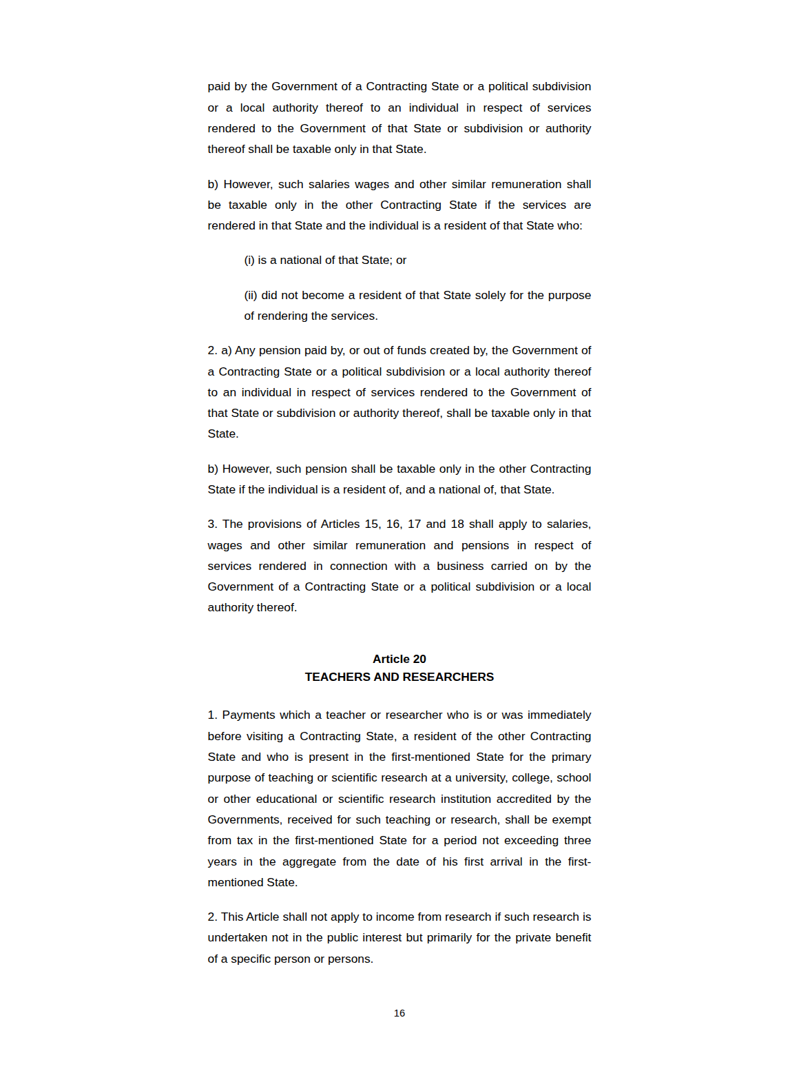paid by the Government of a Contracting State or a political subdivision or a local authority thereof to an individual in respect of services rendered to the Government of that State or subdivision or authority thereof shall be taxable only in that State.
b) However, such salaries wages and other similar remuneration shall be taxable only in the other Contracting State if the services are rendered in that State and the individual is a resident of that State who:
(i) is a national of that State; or
(ii) did not become a resident of that State solely for the purpose of rendering the services.
2. a) Any pension paid by, or out of funds created by, the Government of a Contracting State or a political subdivision or a local authority thereof to an individual in respect of services rendered to the Government of that State or subdivision or authority thereof, shall be taxable only in that State.
b) However, such pension shall be taxable only in the other Contracting State if the individual is a resident of, and a national of, that State.
3. The provisions of Articles 15, 16, 17 and 18 shall apply to salaries, wages and other similar remuneration and pensions in respect of services rendered in connection with a business carried on by the Government of a Contracting State or a political subdivision or a local authority thereof.
Article 20 TEACHERS AND RESEARCHERS
1. Payments which a teacher or researcher who is or was immediately before visiting a Contracting State, a resident of the other Contracting State and who is present in the first-mentioned State for the primary purpose of teaching or scientific research at a university, college, school or other educational or scientific research institution accredited by the Governments, received for such teaching or research, shall be exempt from tax in the first-mentioned State for a period not exceeding three years in the aggregate from the date of his first arrival in the first-mentioned State.
2. This Article shall not apply to income from research if such research is undertaken not in the public interest but primarily for the private benefit of a specific person or persons.
16